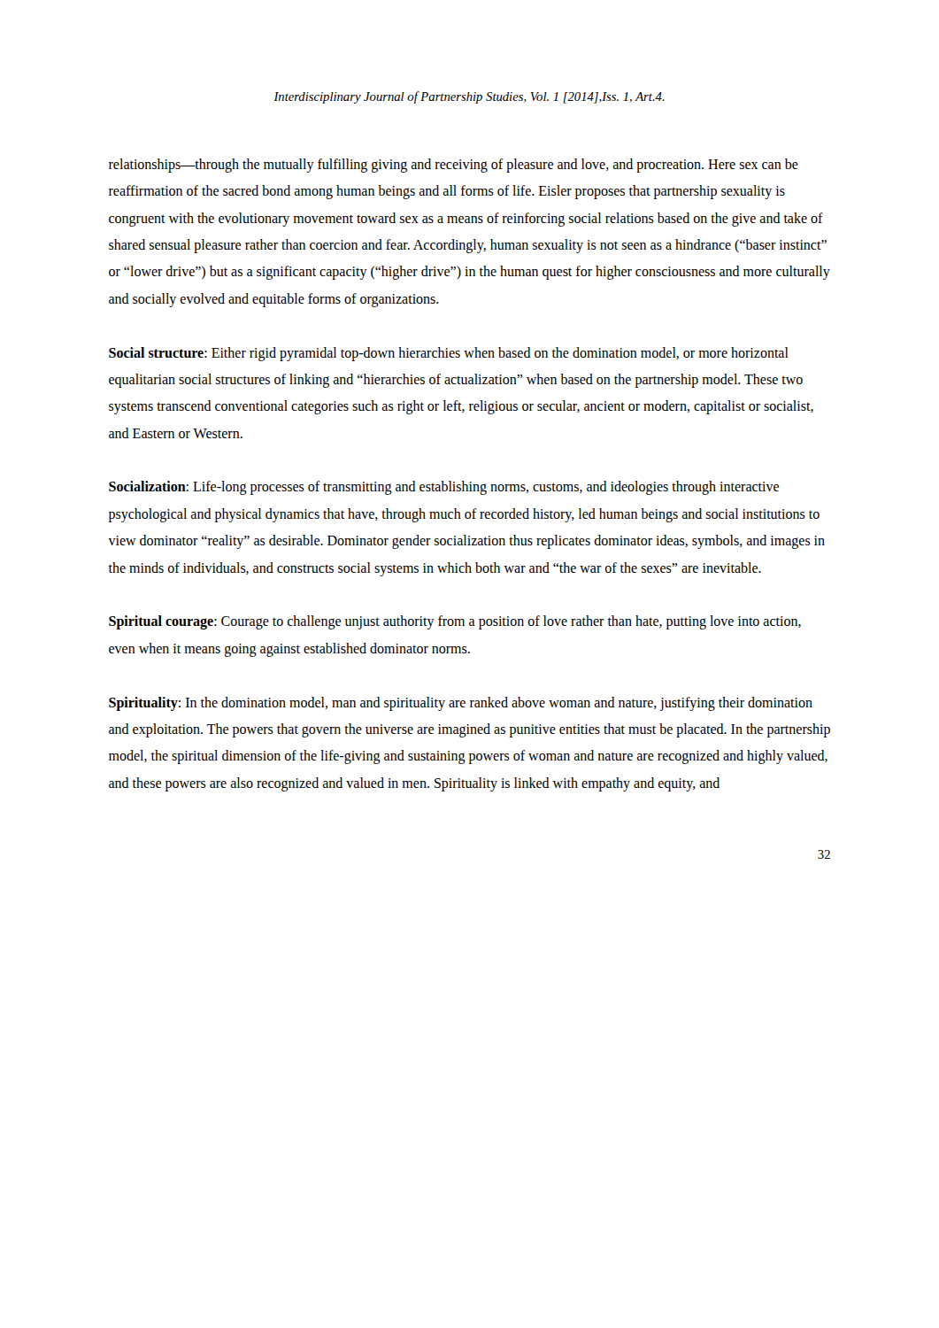Interdisciplinary Journal of Partnership Studies, Vol. 1 [2014],Iss. 1, Art.4.
relationships—through the mutually fulfilling giving and receiving of pleasure and love, and procreation. Here sex can be reaffirmation of the sacred bond among human beings and all forms of life. Eisler proposes that partnership sexuality is congruent with the evolutionary movement toward sex as a means of reinforcing social relations based on the give and take of shared sensual pleasure rather than coercion and fear. Accordingly, human sexuality is not seen as a hindrance (“baser instinct” or “lower drive”) but as a significant capacity (“higher drive”) in the human quest for higher consciousness and more culturally and socially evolved and equitable forms of organizations.
Social structure: Either rigid pyramidal top-down hierarchies when based on the domination model, or more horizontal equalitarian social structures of linking and “hierarchies of actualization” when based on the partnership model. These two systems transcend conventional categories such as right or left, religious or secular, ancient or modern, capitalist or socialist, and Eastern or Western.
Socialization: Life-long processes of transmitting and establishing norms, customs, and ideologies through interactive psychological and physical dynamics that have, through much of recorded history, led human beings and social institutions to view dominator “reality” as desirable. Dominator gender socialization thus replicates dominator ideas, symbols, and images in the minds of individuals, and constructs social systems in which both war and “the war of the sexes” are inevitable.
Spiritual courage: Courage to challenge unjust authority from a position of love rather than hate, putting love into action, even when it means going against established dominator norms.
Spirituality: In the domination model, man and spirituality are ranked above woman and nature, justifying their domination and exploitation. The powers that govern the universe are imagined as punitive entities that must be placated. In the partnership model, the spiritual dimension of the life-giving and sustaining powers of woman and nature are recognized and highly valued, and these powers are also recognized and valued in men. Spirituality is linked with empathy and equity, and
32